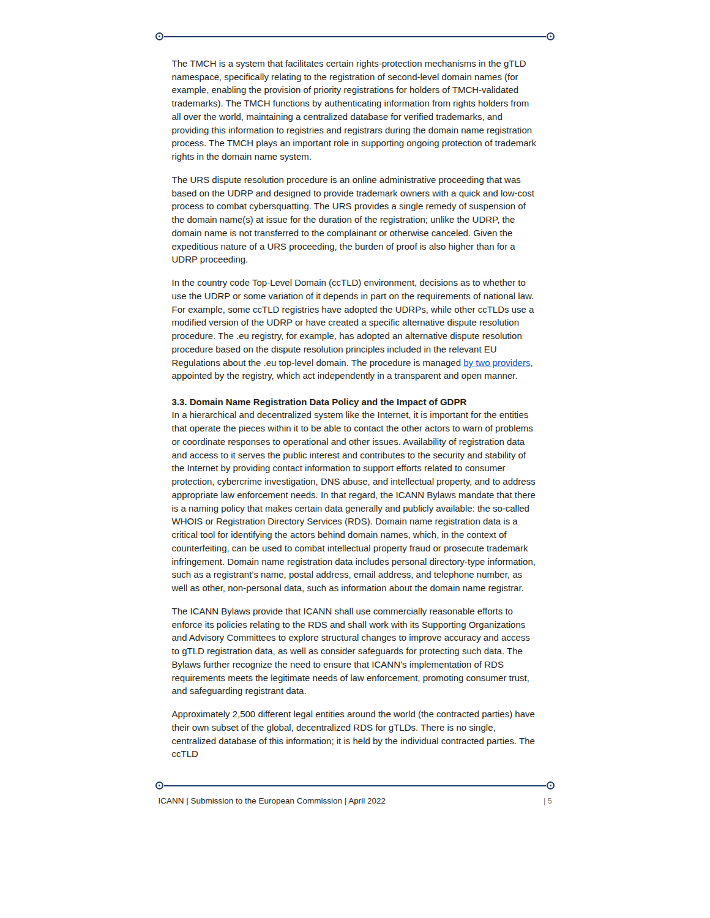The TMCH is a system that facilitates certain rights-protection mechanisms in the gTLD namespace, specifically relating to the registration of second-level domain names (for example, enabling the provision of priority registrations for holders of TMCH-validated trademarks). The TMCH functions by authenticating information from rights holders from all over the world, maintaining a centralized database for verified trademarks, and providing this information to registries and registrars during the domain name registration process. The TMCH plays an important role in supporting ongoing protection of trademark rights in the domain name system.
The URS dispute resolution procedure is an online administrative proceeding that was based on the UDRP and designed to provide trademark owners with a quick and low-cost process to combat cybersquatting. The URS provides a single remedy of suspension of the domain name(s) at issue for the duration of the registration; unlike the UDRP, the domain name is not transferred to the complainant or otherwise canceled. Given the expeditious nature of a URS proceeding, the burden of proof is also higher than for a UDRP proceeding.
In the country code Top-Level Domain (ccTLD) environment, decisions as to whether to use the UDRP or some variation of it depends in part on the requirements of national law. For example, some ccTLD registries have adopted the UDRPs, while other ccTLDs use a modified version of the UDRP or have created a specific alternative dispute resolution procedure. The .eu registry, for example, has adopted an alternative dispute resolution procedure based on the dispute resolution principles included in the relevant EU Regulations about the .eu top-level domain. The procedure is managed by two providers, appointed by the registry, which act independently in a transparent and open manner.
3.3. Domain Name Registration Data Policy and the Impact of GDPR
In a hierarchical and decentralized system like the Internet, it is important for the entities that operate the pieces within it to be able to contact the other actors to warn of problems or coordinate responses to operational and other issues. Availability of registration data and access to it serves the public interest and contributes to the security and stability of the Internet by providing contact information to support efforts related to consumer protection, cybercrime investigation, DNS abuse, and intellectual property, and to address appropriate law enforcement needs. In that regard, the ICANN Bylaws mandate that there is a naming policy that makes certain data generally and publicly available: the so-called WHOIS or Registration Directory Services (RDS). Domain name registration data is a critical tool for identifying the actors behind domain names, which, in the context of counterfeiting, can be used to combat intellectual property fraud or prosecute trademark infringement. Domain name registration data includes personal directory-type information, such as a registrant’s name, postal address, email address, and telephone number, as well as other, non-personal data, such as information about the domain name registrar.
The ICANN Bylaws provide that ICANN shall use commercially reasonable efforts to enforce its policies relating to the RDS and shall work with its Supporting Organizations and Advisory Committees to explore structural changes to improve accuracy and access to gTLD registration data, as well as consider safeguards for protecting such data. The Bylaws further recognize the need to ensure that ICANN’s implementation of RDS requirements meets the legitimate needs of law enforcement, promoting consumer trust, and safeguarding registrant data.
Approximately 2,500 different legal entities around the world (the contracted parties) have their own subset of the global, decentralized RDS for gTLDs. There is no single, centralized database of this information; it is held by the individual contracted parties. The ccTLD
ICANN | Submission to the European Commission | April 2022 | 5